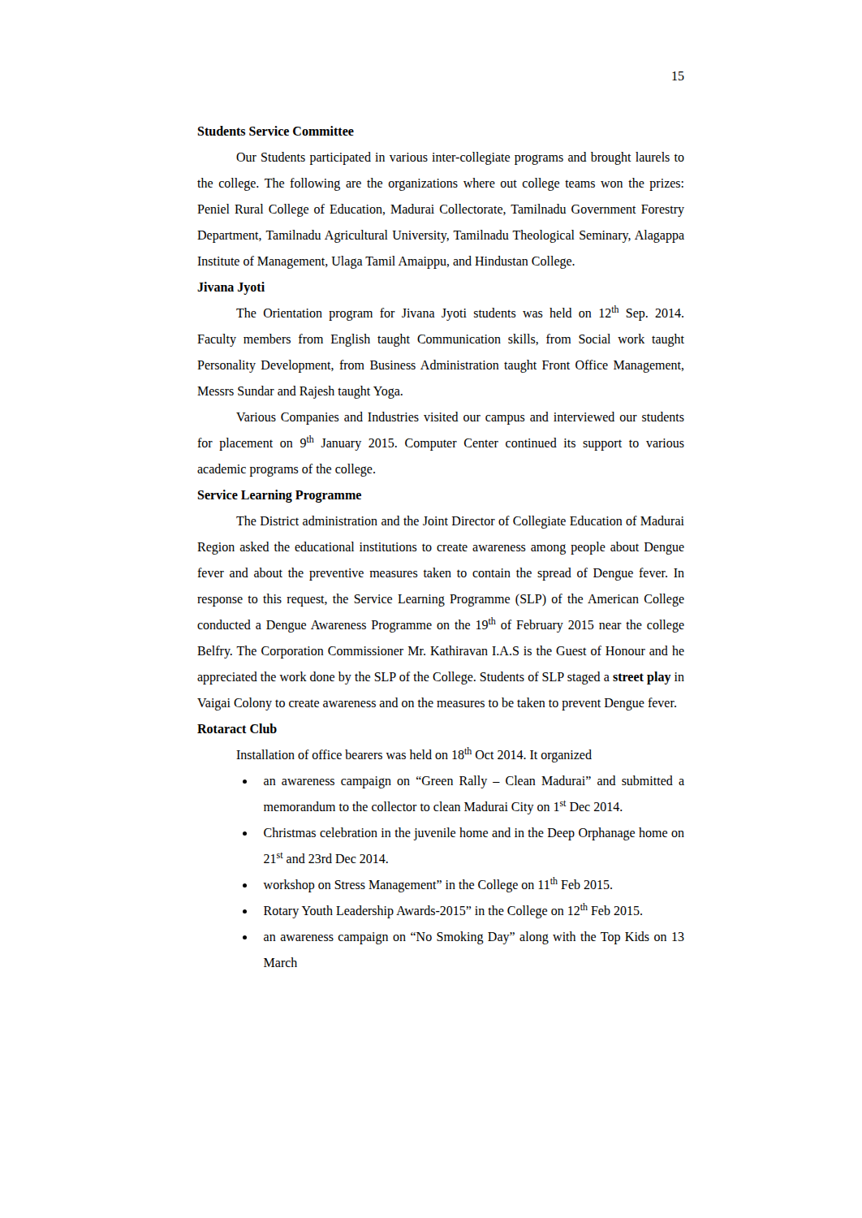15
Students Service Committee
Our Students participated in various inter-collegiate programs and brought laurels to the college. The following are the organizations where out college teams won the prizes: Peniel Rural College of Education, Madurai Collectorate, Tamilnadu Government Forestry Department, Tamilnadu Agricultural University, Tamilnadu Theological Seminary, Alagappa Institute of Management, Ulaga Tamil Amaippu, and Hindustan College.
Jivana Jyoti
The Orientation program for Jivana Jyoti students was held on 12th Sep. 2014. Faculty members from English taught Communication skills, from Social work taught Personality Development, from Business Administration taught Front Office Management, Messrs Sundar and Rajesh taught Yoga.
Various Companies and Industries visited our campus and interviewed our students for placement on 9th January 2015. Computer Center continued its support to various academic programs of the college.
Service Learning Programme
The District administration and the Joint Director of Collegiate Education of Madurai Region asked the educational institutions to create awareness among people about Dengue fever and about the preventive measures taken to contain the spread of Dengue fever. In response to this request, the Service Learning Programme (SLP) of the American College conducted a Dengue Awareness Programme on the 19th of February 2015 near the college Belfry. The Corporation Commissioner Mr. Kathiravan I.A.S is the Guest of Honour and he appreciated the work done by the SLP of the College. Students of SLP staged a street play in Vaigai Colony to create awareness and on the measures to be taken to prevent Dengue fever.
Rotaract Club
Installation of office bearers was held on 18th Oct 2014. It organized
an awareness campaign on “Green Rally – Clean Madurai” and submitted a memorandum to the collector to clean Madurai City on 1st Dec 2014.
Christmas celebration in the juvenile home and in the Deep Orphanage home on 21st and 23rd Dec 2014.
workshop on Stress Management” in the College on 11th Feb 2015.
Rotary Youth Leadership Awards-2015” in the College on 12th Feb 2015.
an awareness campaign on “No Smoking Day” along with the Top Kids on 13 March